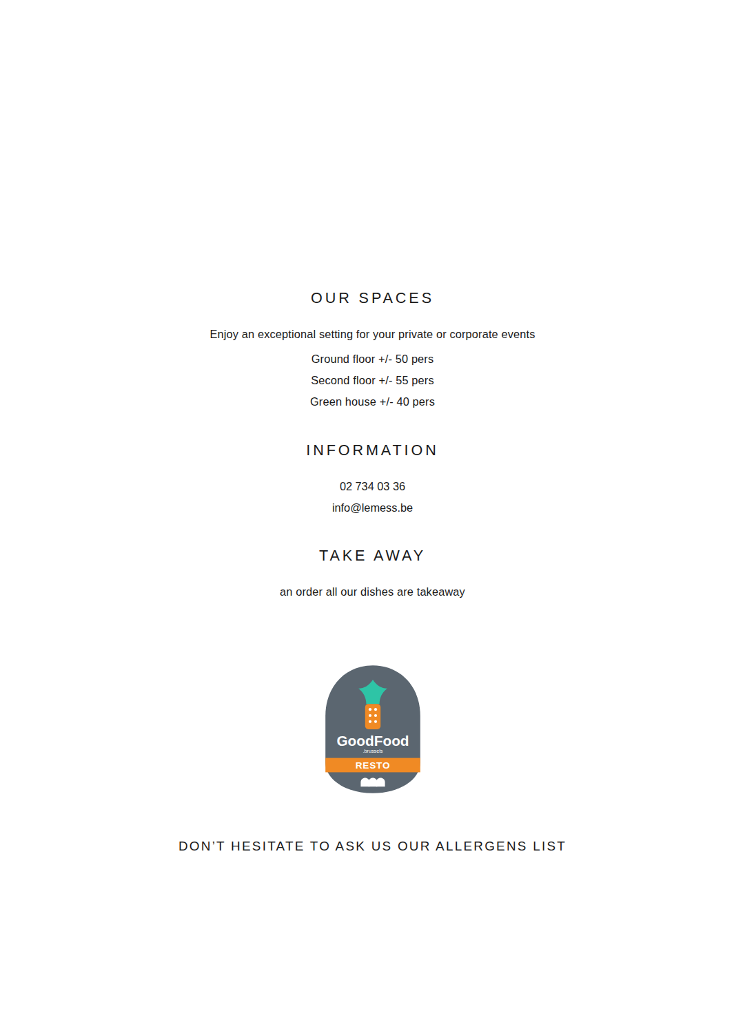Our Spaces
Enjoy an exceptional setting for your private or corporate events
Ground floor +/- 50 pers
Second floor +/- 55 pers
Green house +/- 40 pers
Information
02 734 03 36
info@lemess.be
Take Away
an order all our dishes are takeaway
GoodFood .brussels RESTO
Don’t hesitate to ask us our allergens list